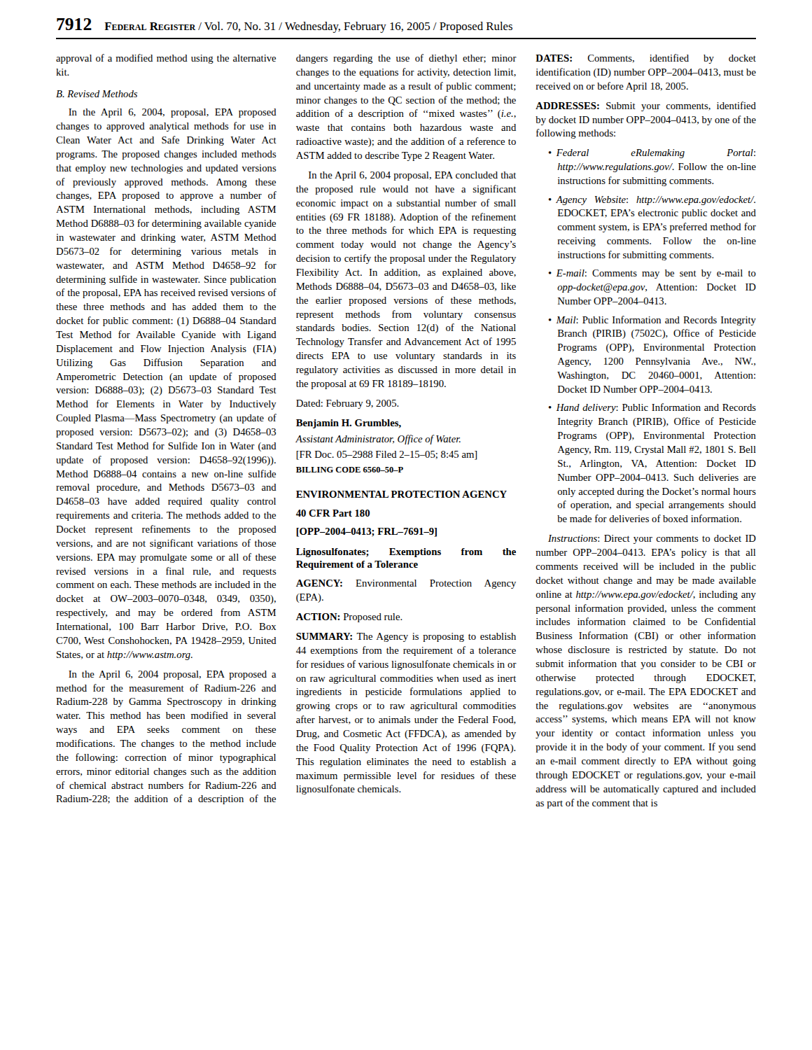7912
Federal Register / Vol. 70, No. 31 / Wednesday, February 16, 2005 / Proposed Rules
approval of a modified method using the alternative kit.
B. Revised Methods
In the April 6, 2004, proposal, EPA proposed changes to approved analytical methods for use in Clean Water Act and Safe Drinking Water Act programs. The proposed changes included methods that employ new technologies and updated versions of previously approved methods. Among these changes, EPA proposed to approve a number of ASTM International methods, including ASTM Method D6888–03 for determining available cyanide in wastewater and drinking water, ASTM Method D5673–02 for determining various metals in wastewater, and ASTM Method D4658–92 for determining sulfide in wastewater. Since publication of the proposal, EPA has received revised versions of these three methods and has added them to the docket for public comment: (1) D6888–04 Standard Test Method for Available Cyanide with Ligand Displacement and Flow Injection Analysis (FIA) Utilizing Gas Diffusion Separation and Amperometric Detection (an update of proposed version: D6888–03); (2) D5673–03 Standard Test Method for Elements in Water by Inductively Coupled Plasma—Mass Spectrometry (an update of proposed version: D5673–02); and (3) D4658–03 Standard Test Method for Sulfide Ion in Water (and update of proposed version: D4658–92(1996)). Method D6888–04 contains a new on-line sulfide removal procedure, and Methods D5673–03 and D4658–03 have added required quality control requirements and criteria. The methods added to the Docket represent refinements to the proposed versions, and are not significant variations of those versions. EPA may promulgate some or all of these revised versions in a final rule, and requests comment on each. These methods are included in the docket at OW–2003–0070–0348, 0349, 0350), respectively, and may be ordered from ASTM International, 100 Barr Harbor Drive, P.O. Box C700, West Conshohocken, PA 19428–2959, United States, or at http://www.astm.org.
In the April 6, 2004 proposal, EPA proposed a method for the measurement of Radium-226 and Radium-228 by Gamma Spectroscopy in drinking water. This method has been modified in several ways and EPA seeks comment on these modifications. The changes to the method include the following: correction of minor typographical errors, minor editorial changes such as the addition of chemical abstract numbers for Radium-226 and Radium-228; the addition of a description of the dangers regarding the use of diethyl ether; minor changes to the equations for activity, detection limit, and uncertainty made as a result of public comment; minor changes to the QC section of the method; the addition of a description of ‘‘mixed wastes’’ (i.e., waste that contains both hazardous waste and radioactive waste); and the addition of a reference to ASTM added to describe Type 2 Reagent Water.
In the April 6, 2004 proposal, EPA concluded that the proposed rule would not have a significant economic impact on a substantial number of small entities (69 FR 18188). Adoption of the refinement to the three methods for which EPA is requesting comment today would not change the Agency’s decision to certify the proposal under the Regulatory Flexibility Act. In addition, as explained above, Methods D6888–04, D5673–03 and D4658–03, like the earlier proposed versions of these methods, represent methods from voluntary consensus standards bodies. Section 12(d) of the National Technology Transfer and Advancement Act of 1995 directs EPA to use voluntary standards in its regulatory activities as discussed in more detail in the proposal at 69 FR 18189–18190.
Dated: February 9, 2005.
Benjamin H. Grumbles,
Assistant Administrator, Office of Water.
[FR Doc. 05–2988 Filed 2–15–05; 8:45 am]
BILLING CODE 6560–50–P
ENVIRONMENTAL PROTECTION AGENCY
40 CFR Part 180
[OPP–2004–0413; FRL–7691–9]
Lignosulfonates; Exemptions from the Requirement of a Tolerance
AGENCY: Environmental Protection Agency (EPA).
ACTION: Proposed rule.
SUMMARY: The Agency is proposing to establish 44 exemptions from the requirement of a tolerance for residues of various lignosulfonate chemicals in or on raw agricultural commodities when used as inert ingredients in pesticide formulations applied to growing crops or to raw agricultural commodities after harvest, or to animals under the Federal Food, Drug, and Cosmetic Act (FFDCA), as amended by the Food Quality Protection Act of 1996 (FQPA). This regulation eliminates the need to establish a maximum permissible level for residues of these lignosulfonate chemicals.
DATES: Comments, identified by docket identification (ID) number OPP–2004–0413, must be received on or before April 18, 2005.
ADDRESSES: Submit your comments, identified by docket ID number OPP–2004–0413, by one of the following methods:
Federal eRulemaking Portal: http://www.regulations.gov/. Follow the on-line instructions for submitting comments.
Agency Website: http://www.epa.gov/edocket/. EDOCKET, EPA’s electronic public docket and comment system, is EPA’s preferred method for receiving comments. Follow the on-line instructions for submitting comments.
E-mail: Comments may be sent by e-mail to opp-docket@epa.gov, Attention: Docket ID Number OPP–2004–0413.
Mail: Public Information and Records Integrity Branch (PIRIB) (7502C), Office of Pesticide Programs (OPP), Environmental Protection Agency, 1200 Pennsylvania Ave., NW., Washington, DC 20460–0001, Attention: Docket ID Number OPP–2004–0413.
Hand delivery: Public Information and Records Integrity Branch (PIRIB), Office of Pesticide Programs (OPP), Environmental Protection Agency, Rm. 119, Crystal Mall #2, 1801 S. Bell St., Arlington, VA, Attention: Docket ID Number OPP–2004–0413. Such deliveries are only accepted during the Docket’s normal hours of operation, and special arrangements should be made for deliveries of boxed information.
Instructions: Direct your comments to docket ID number OPP–2004–0413. EPA’s policy is that all comments received will be included in the public docket without change and may be made available online at http://www.epa.gov/edocket/, including any personal information provided, unless the comment includes information claimed to be Confidential Business Information (CBI) or other information whose disclosure is restricted by statute. Do not submit information that you consider to be CBI or otherwise protected through EDOCKET, regulations.gov, or e-mail. The EPA EDOCKET and the regulations.gov websites are ‘‘anonymous access’’ systems, which means EPA will not know your identity or contact information unless you provide it in the body of your comment. If you send an e-mail comment directly to EPA without going through EDOCKET or regulations.gov, your e-mail address will be automatically captured and included as part of the comment that is